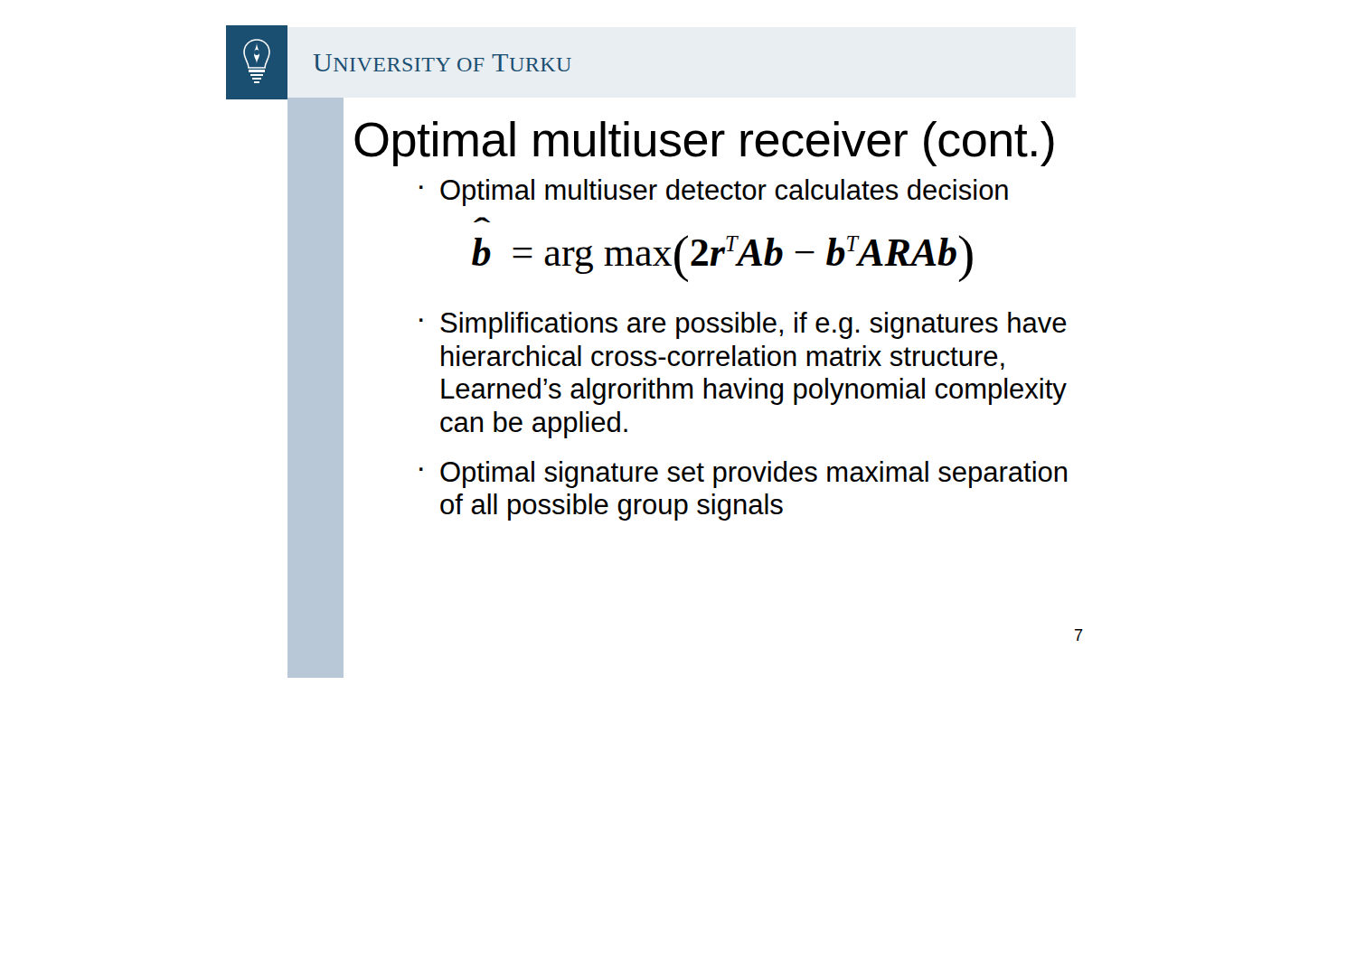UNIVERSITY OF TURKU
Optimal multiuser receiver (cont.)
Optimal multiuser detector calculates decision
̂b = arg max(2 rTAb − bTARAb)
Simplifications are possible, if e.g. signatures have hierarchical cross-correlation matrix structure, Learned’s algrorithm having polynomial complexity can be applied.
Optimal signature set provides maximal separation of all possible group signals
7